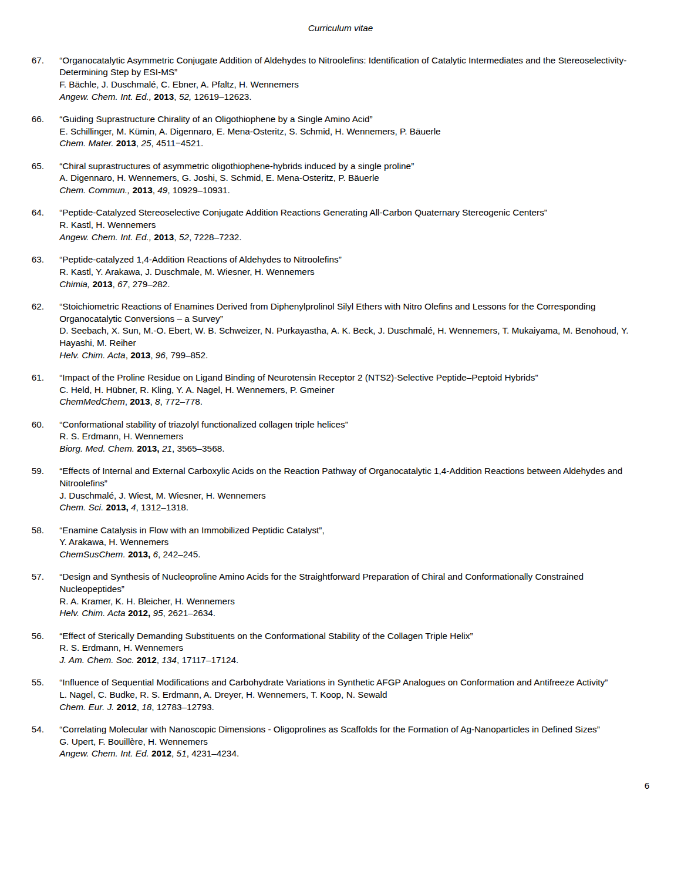Curriculum vitae
67. “Organocatalytic Asymmetric Conjugate Addition of Aldehydes to Nitroolefins: Identification of Catalytic Intermediates and the Stereoselectivity-Determining Step by ESI-MS” F. Bächle, J. Duschmalé, C. Ebner, A. Pfaltz, H. Wennemers Angew. Chem. Int. Ed., 2013, 52, 12619–12623.
66. “Guiding Suprastructure Chirality of an Oligothiophene by a Single Amino Acid” E. Schillinger, M. Kümin, A. Digennaro, E. Mena-Osteritz, S. Schmid, H. Wennemers, P. Bäuerle Chem. Mater. 2013, 25, 4511−4521.
65. “Chiral suprastructures of asymmetric oligothiophene-hybrids induced by a single proline” A. Digennaro, H. Wennemers, G. Joshi, S. Schmid, E. Mena-Osteritz, P. Bäuerle Chem. Commun., 2013, 49, 10929–10931.
64. “Peptide-Catalyzed Stereoselective Conjugate Addition Reactions Generating All-Carbon Quaternary Stereogenic Centers” R. Kastl, H. Wennemers Angew. Chem. Int. Ed., 2013, 52, 7228–7232.
63. “Peptide-catalyzed 1,4-Addition Reactions of Aldehydes to Nitroolefins” R. Kastl, Y. Arakawa, J. Duschmale, M. Wiesner, H. Wennemers Chimia, 2013, 67, 279–282.
62. “Stoichiometric Reactions of Enamines Derived from Diphenylprolinol Silyl Ethers with Nitro Olefins and Lessons for the Corresponding Organocatalytic Conversions – a Survey” D. Seebach, X. Sun, M.-O. Ebert, W. B. Schweizer, N. Purkayastha, A. K. Beck, J. Duschmalé, H. Wennemers, T. Mukaiyama, M. Benohoud, Y. Hayashi, M. Reiher Helv. Chim. Acta, 2013, 96, 799–852.
61. “Impact of the Proline Residue on Ligand Binding of Neurotensin Receptor 2 (NTS2)-Selective Peptide–Peptoid Hybrids” C. Held, H. Hübner, R. Kling, Y. A. Nagel, H. Wennemers, P. Gmeiner ChemMedChem, 2013, 8, 772–778.
60. “Conformational stability of triazolyl functionalized collagen triple helices” R. S. Erdmann, H. Wennemers Biorg. Med. Chem. 2013, 21, 3565–3568.
59. “Effects of Internal and External Carboxylic Acids on the Reaction Pathway of Organocatalytic 1,4-Addition Reactions between Aldehydes and Nitroolefins” J. Duschmalé, J. Wiest, M. Wiesner, H. Wennemers Chem. Sci. 2013, 4, 1312–1318.
58. “Enamine Catalysis in Flow with an Immobilized Peptidic Catalyst”, Y. Arakawa, H. Wennemers ChemSusChem. 2013, 6, 242–245.
57. “Design and Synthesis of Nucleoproline Amino Acids for the Straightforward Preparation of Chiral and Conformationally Constrained Nucleopeptides” R. A. Kramer, K. H. Bleicher, H. Wennemers Helv. Chim. Acta 2012, 95, 2621–2634.
56. “Effect of Sterically Demanding Substituents on the Conformational Stability of the Collagen Triple Helix” R. S. Erdmann, H. Wennemers J. Am. Chem. Soc. 2012, 134, 17117–17124.
55. “Influence of Sequential Modifications and Carbohydrate Variations in Synthetic AFGP Analogues on Conformation and Antifreeze Activity” L. Nagel, C. Budke, R. S. Erdmann, A. Dreyer, H. Wennemers, T. Koop, N. Sewald Chem. Eur. J. 2012, 18, 12783–12793.
54. “Correlating Molecular with Nanoscopic Dimensions - Oligoprolines as Scaffolds for the Formation of Ag-Nanoparticles in Defined Sizes” G. Upert, F. Bouillère, H. Wennemers Angew. Chem. Int. Ed. 2012, 51, 4231–4234.
6